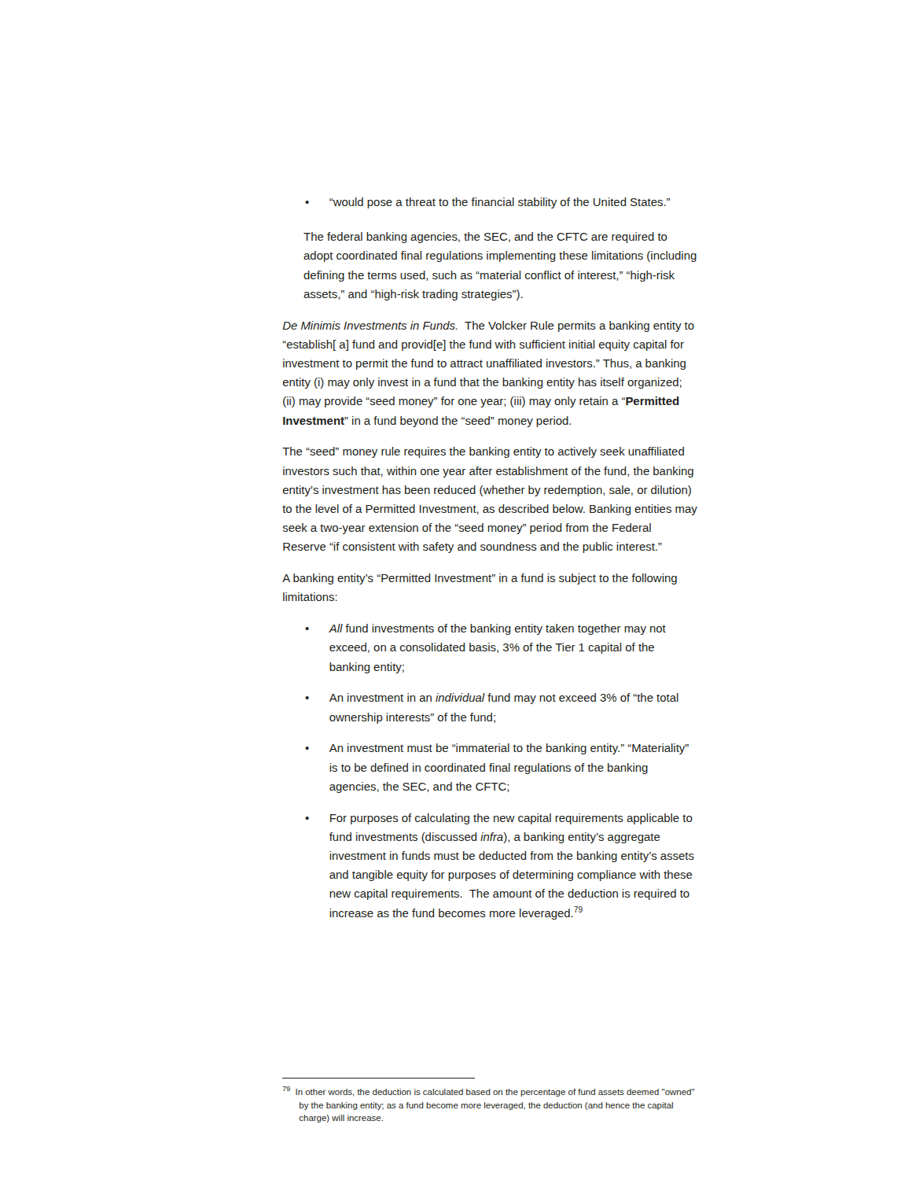“would pose a threat to the financial stability of the United States.”
The federal banking agencies, the SEC, and the CFTC are required to adopt coordinated final regulations implementing these limitations (including defining the terms used, such as “material conflict of interest,” “high-risk assets,” and “high-risk trading strategies”).
De Minimis Investments in Funds. The Volcker Rule permits a banking entity to “establish[ a] fund and provid[e] the fund with sufficient initial equity capital for investment to permit the fund to attract unaffiliated investors.” Thus, a banking entity (i) may only invest in a fund that the banking entity has itself organized; (ii) may provide “seed money” for one year; (iii) may only retain a “Permitted Investment” in a fund beyond the “seed” money period.
The “seed” money rule requires the banking entity to actively seek unaffiliated investors such that, within one year after establishment of the fund, the banking entity’s investment has been reduced (whether by redemption, sale, or dilution) to the level of a Permitted Investment, as described below. Banking entities may seek a two-year extension of the “seed money” period from the Federal Reserve “if consistent with safety and soundness and the public interest.”
A banking entity’s “Permitted Investment” in a fund is subject to the following limitations:
All fund investments of the banking entity taken together may not exceed, on a consolidated basis, 3% of the Tier 1 capital of the banking entity;
An investment in an individual fund may not exceed 3% of “the total ownership interests” of the fund;
An investment must be “immaterial to the banking entity.” “Materiality” is to be defined in coordinated final regulations of the banking agencies, the SEC, and the CFTC;
For purposes of calculating the new capital requirements applicable to fund investments (discussed infra), a banking entity’s aggregate investment in funds must be deducted from the banking entity’s assets and tangible equity for purposes of determining compliance with these new capital requirements. The amount of the deduction is required to increase as the fund becomes more leveraged.79
79 In other words, the deduction is calculated based on the percentage of fund assets deemed "owned" by the banking entity; as a fund become more leveraged, the deduction (and hence the capital charge) will increase.